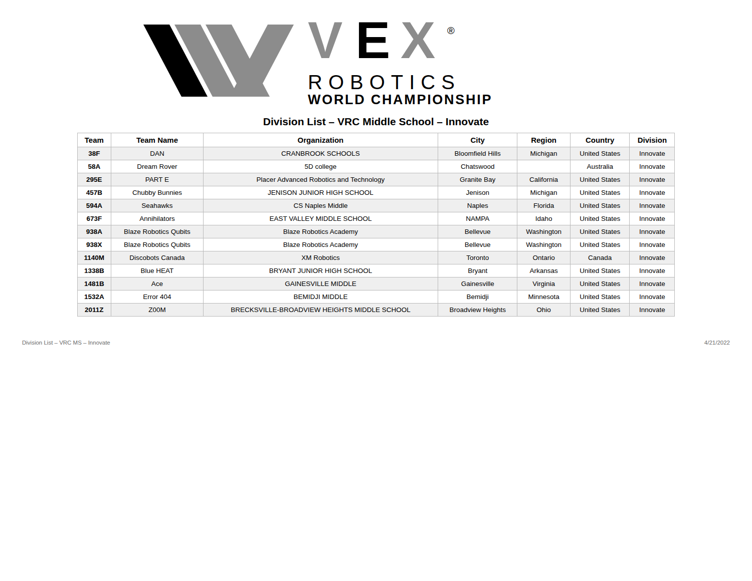V E X ®
ROBOTICS
WORLD CHAMPIONSHIP
Division List – VRC Middle School – Innovate
| Team | Team Name | Organization | City | Region | Country | Division |
| --- | --- | --- | --- | --- | --- | --- |
| 38F | DAN | CRANBROOK SCHOOLS | Bloomfield Hills | Michigan | United States | Innovate |
| 58A | Dream Rover | 5D college | Chatswood | | Australia | Innovate |
| 295E | PART E | Placer Advanced Robotics and Technology | Granite Bay | California | United States | Innovate |
| 457B | Chubby Bunnies | JENISON JUNIOR HIGH SCHOOL | Jenison | Michigan | United States | Innovate |
| 594A | Seahawks | CS Naples Middle | Naples | Florida | United States | Innovate |
| 673F | Annihilators | EAST VALLEY MIDDLE SCHOOL | NAMPA | Idaho | United States | Innovate |
| 938A | Blaze Robotics Qubits | Blaze Robotics Academy | Bellevue | Washington | United States | Innovate |
| 938X | Blaze Robotics Qubits | Blaze Robotics Academy | Bellevue | Washington | United States | Innovate |
| 1140M | Discobots Canada | XM Robotics | Toronto | Ontario | Canada | Innovate |
| 1338B | Blue HEAT | BRYANT JUNIOR HIGH SCHOOL | Bryant | Arkansas | United States | Innovate |
| 1481B | Ace | GAINESVILLE MIDDLE | Gainesville | Virginia | United States | Innovate |
| 1532A | Error 404 | BEMIDJI MIDDLE | Bemidji | Minnesota | United States | Innovate |
| 2011Z | Z00M | BRECKSVILLE-BROADVIEW HEIGHTS MIDDLE SCHOOL | Broadview Heights | Ohio | United States | Innovate |
Division List – VRC MS – Innovate 4/21/2022